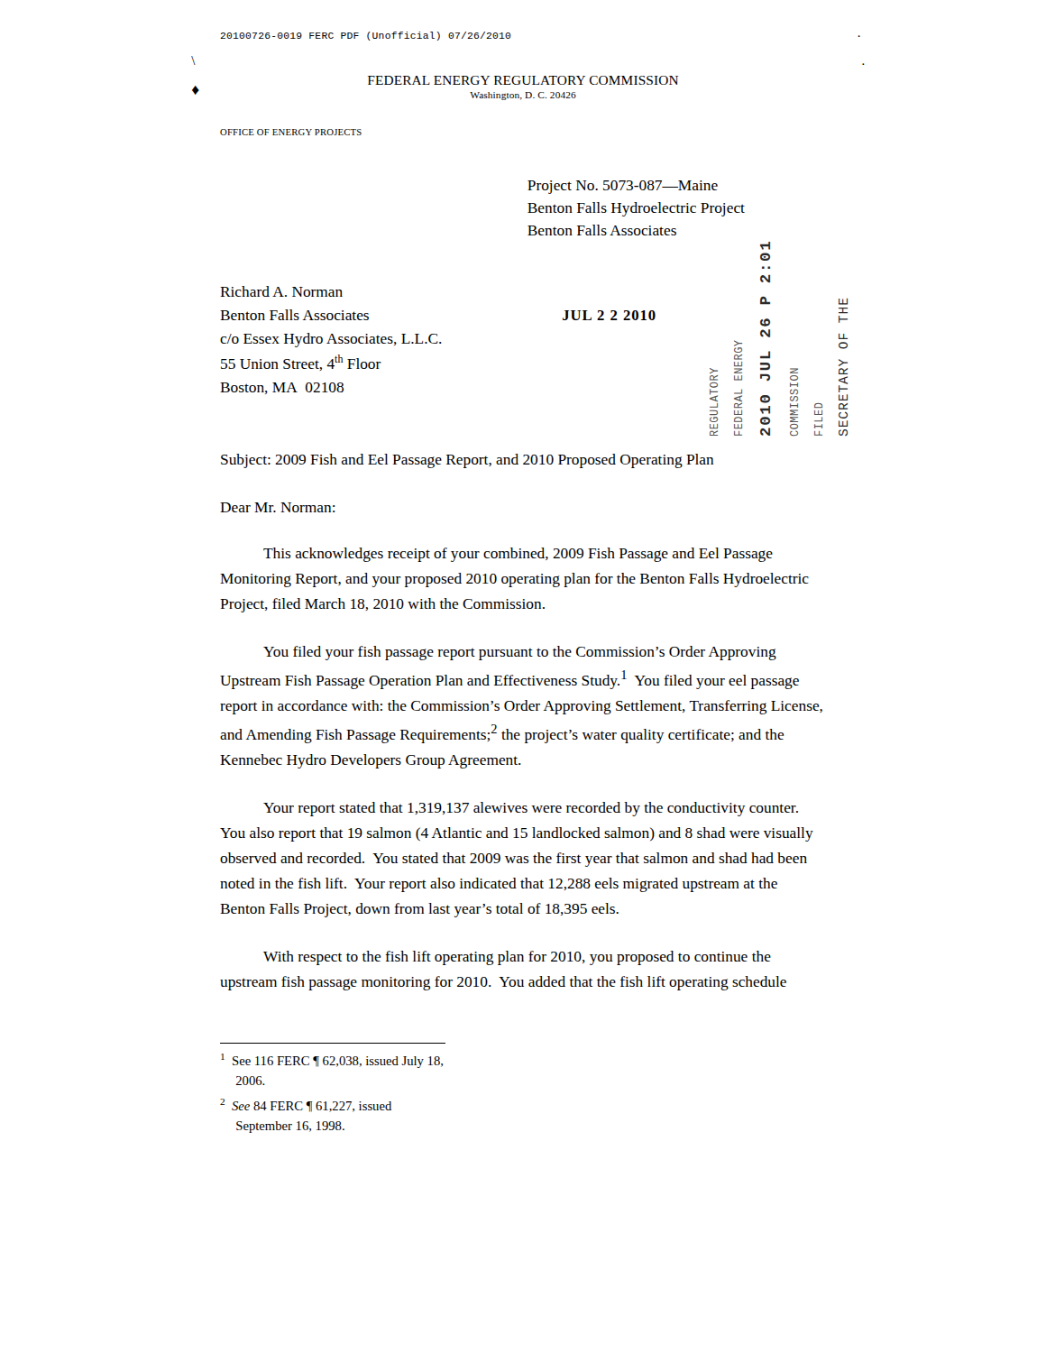20100726-0019 FERC PDF (Unofficial) 07/26/2010
.
.
\
♦
FEDERAL ENERGY REGULATORY COMMISSION
Washington, D. C. 20426
OFFICE OF ENERGY PROJECTS
Project No. 5073-087—Maine
Benton Falls Hydroelectric Project
Benton Falls Associates
Richard A. Norman
Benton Falls Associates
c/o Essex Hydro Associates, L.L.C.
55 Union Street, 4th Floor
Boston, MA 02108
JUL 2 2 2010
REGULATORY
FEDERAL ENERGY
2010 JUL 26 P 2:01
COMMISSION
FILED
SECRETARY OF THE
Subject: 2009 Fish and Eel Passage Report, and 2010 Proposed Operating Plan
Dear Mr. Norman:
This acknowledges receipt of your combined, 2009 Fish Passage and Eel Passage Monitoring Report, and your proposed 2010 operating plan for the Benton Falls Hydroelectric Project, filed March 18, 2010 with the Commission.
You filed your fish passage report pursuant to the Commission’s Order Approving Upstream Fish Passage Operation Plan and Effectiveness Study.1 You filed your eel passage report in accordance with: the Commission’s Order Approving Settlement, Transferring License, and Amending Fish Passage Requirements;2 the project’s water quality certificate; and the Kennebec Hydro Developers Group Agreement.
Your report stated that 1,319,137 alewives were recorded by the conductivity counter. You also report that 19 salmon (4 Atlantic and 15 landlocked salmon) and 8 shad were visually observed and recorded. You stated that 2009 was the first year that salmon and shad had been noted in the fish lift. Your report also indicated that 12,288 eels migrated upstream at the Benton Falls Project, down from last year’s total of 18,395 eels.
With respect to the fish lift operating plan for 2010, you proposed to continue the upstream fish passage monitoring for 2010. You added that the fish lift operating schedule
1 See 116 FERC ¶ 62,038, issued July 18, 2006.
2 See 84 FERC ¶ 61,227, issued September 16, 1998.